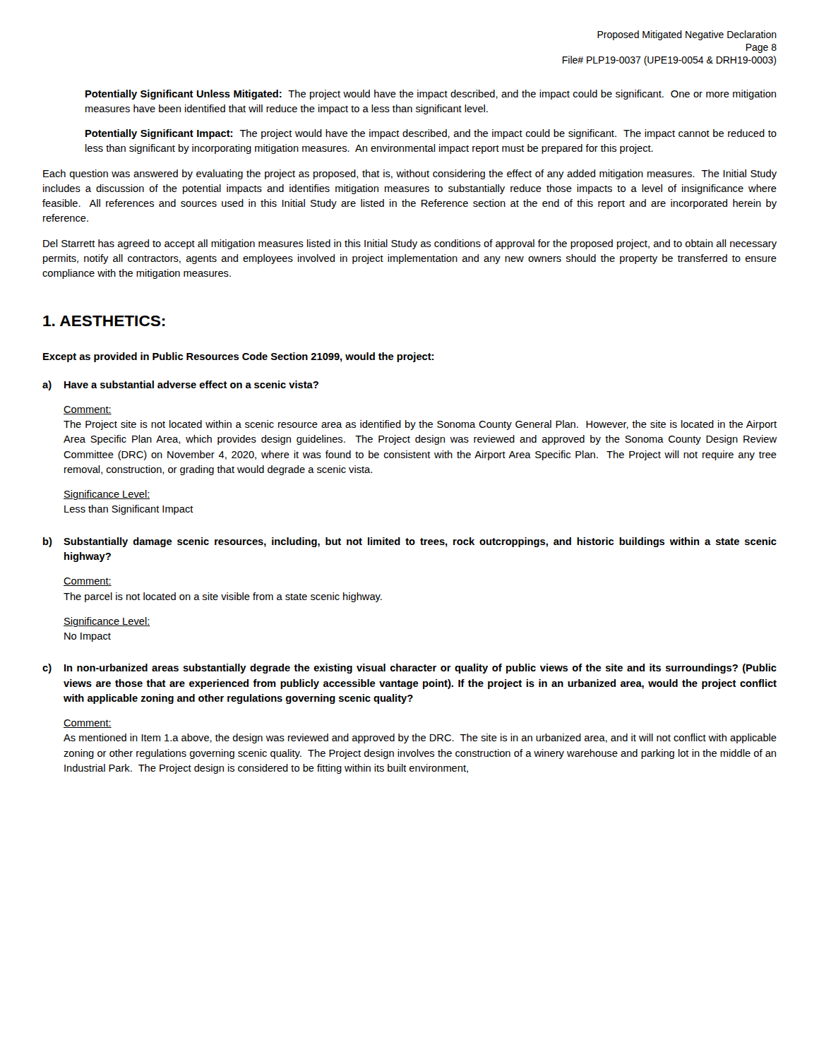Proposed Mitigated Negative Declaration
Page 8
File# PLP19-0037 (UPE19-0054 & DRH19-0003)
Potentially Significant Unless Mitigated: The project would have the impact described, and the impact could be significant. One or more mitigation measures have been identified that will reduce the impact to a less than significant level.
Potentially Significant Impact: The project would have the impact described, and the impact could be significant. The impact cannot be reduced to less than significant by incorporating mitigation measures. An environmental impact report must be prepared for this project.
Each question was answered by evaluating the project as proposed, that is, without considering the effect of any added mitigation measures. The Initial Study includes a discussion of the potential impacts and identifies mitigation measures to substantially reduce those impacts to a level of insignificance where feasible. All references and sources used in this Initial Study are listed in the Reference section at the end of this report and are incorporated herein by reference.
Del Starrett has agreed to accept all mitigation measures listed in this Initial Study as conditions of approval for the proposed project, and to obtain all necessary permits, notify all contractors, agents and employees involved in project implementation and any new owners should the property be transferred to ensure compliance with the mitigation measures.
1. AESTHETICS:
Except as provided in Public Resources Code Section 21099, would the project:
a) Have a substantial adverse effect on a scenic vista?
Comment:
The Project site is not located within a scenic resource area as identified by the Sonoma County General Plan. However, the site is located in the Airport Area Specific Plan Area, which provides design guidelines. The Project design was reviewed and approved by the Sonoma County Design Review Committee (DRC) on November 4, 2020, where it was found to be consistent with the Airport Area Specific Plan. The Project will not require any tree removal, construction, or grading that would degrade a scenic vista.
Significance Level:
Less than Significant Impact
b) Substantially damage scenic resources, including, but not limited to trees, rock outcroppings, and historic buildings within a state scenic highway?
Comment:
The parcel is not located on a site visible from a state scenic highway.
Significance Level:
No Impact
c) In non-urbanized areas substantially degrade the existing visual character or quality of public views of the site and its surroundings? (Public views are those that are experienced from publicly accessible vantage point). If the project is in an urbanized area, would the project conflict with applicable zoning and other regulations governing scenic quality?
Comment:
As mentioned in Item 1.a above, the design was reviewed and approved by the DRC. The site is in an urbanized area, and it will not conflict with applicable zoning or other regulations governing scenic quality. The Project design involves the construction of a winery warehouse and parking lot in the middle of an Industrial Park. The Project design is considered to be fitting within its built environment,